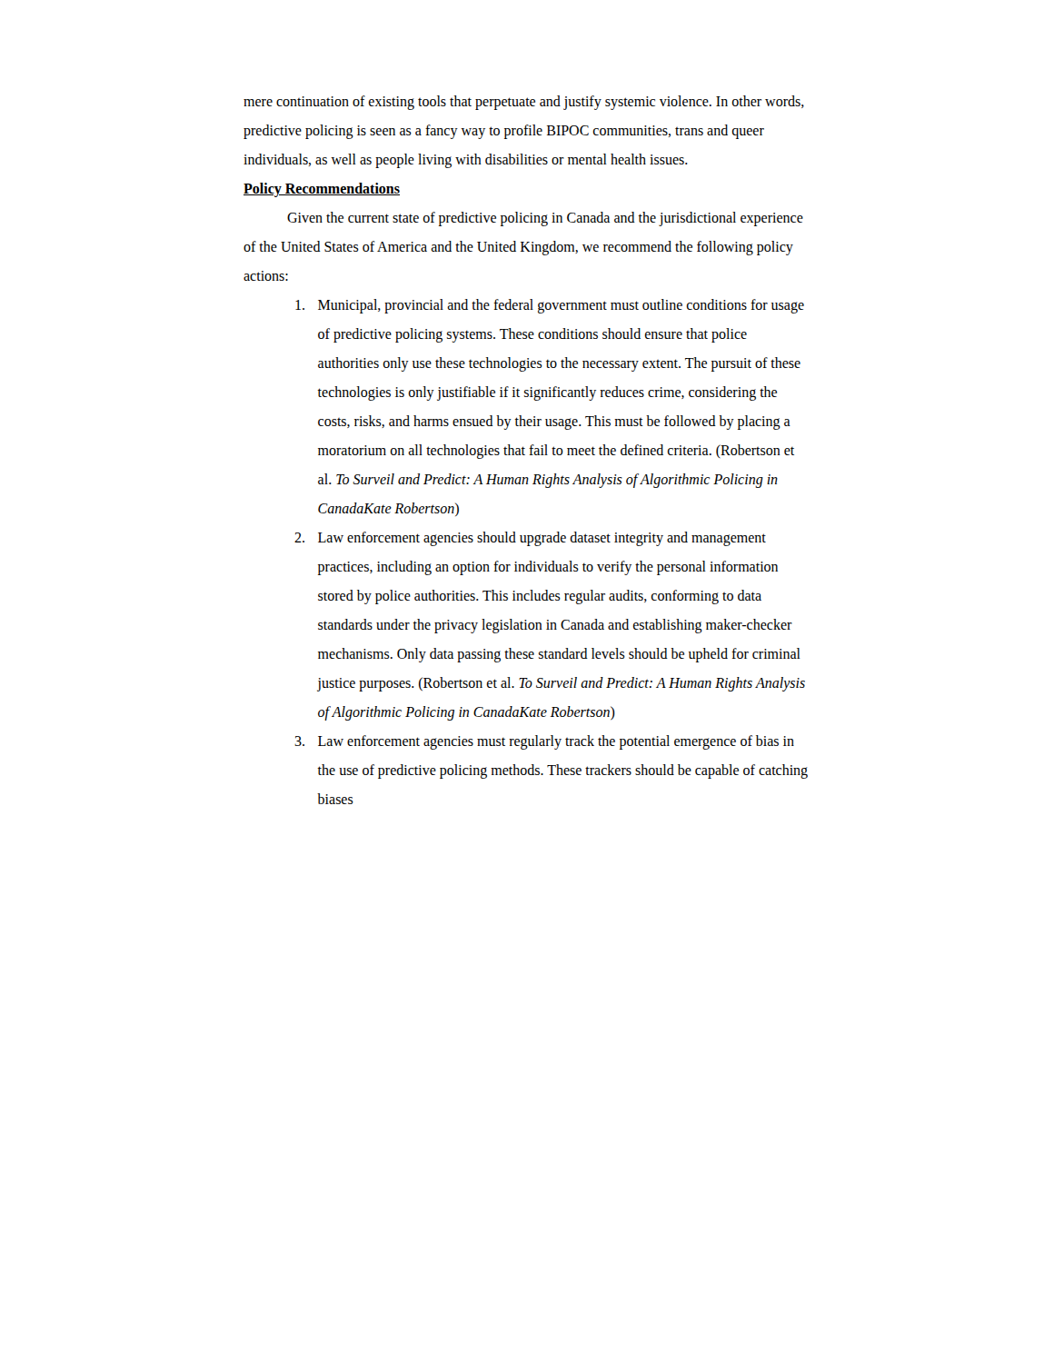mere continuation of existing tools that perpetuate and justify systemic violence. In other words, predictive policing is seen as a fancy way to profile BIPOC communities, trans and queer individuals, as well as people living with disabilities or mental health issues.
Policy Recommendations
Given the current state of predictive policing in Canada and the jurisdictional experience of the United States of America and the United Kingdom, we recommend the following policy actions:
Municipal, provincial and the federal government must outline conditions for usage of predictive policing systems. These conditions should ensure that police authorities only use these technologies to the necessary extent. The pursuit of these technologies is only justifiable if it significantly reduces crime, considering the costs, risks, and harms ensued by their usage. This must be followed by placing a moratorium on all technologies that fail to meet the defined criteria. (Robertson et al. To Surveil and Predict: A Human Rights Analysis of Algorithmic Policing in CanadaKate Robertson)
Law enforcement agencies should upgrade dataset integrity and management practices, including an option for individuals to verify the personal information stored by police authorities. This includes regular audits, conforming to data standards under the privacy legislation in Canada and establishing maker-checker mechanisms. Only data passing these standard levels should be upheld for criminal justice purposes. (Robertson et al. To Surveil and Predict: A Human Rights Analysis of Algorithmic Policing in CanadaKate Robertson)
Law enforcement agencies must regularly track the potential emergence of bias in the use of predictive policing methods. These trackers should be capable of catching biases